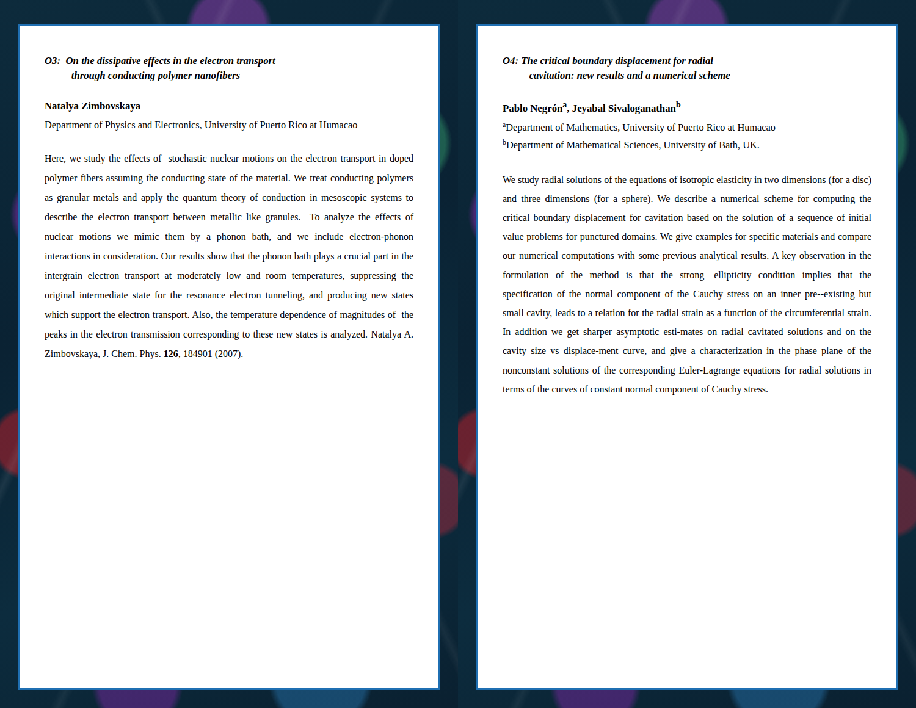O3: On the dissipative effects in the electron transport through conducting polymer nanofibers
Natalya Zimbovskaya
Department of Physics and Electronics, University of Puerto Rico at Humacao
Here, we study the effects of stochastic nuclear motions on the electron transport in doped polymer fibers assuming the conducting state of the material. We treat conducting polymers as granular metals and apply the quantum theory of conduction in mesoscopic systems to describe the electron transport between metallic like granules. To analyze the effects of nuclear motions we mimic them by a phonon bath, and we include electron-phonon interactions in consideration. Our results show that the phonon bath plays a crucial part in the intergrain electron transport at moderately low and room temperatures, suppressing the original intermediate state for the resonance electron tunneling, and producing new states which support the electron transport. Also, the temperature dependence of magnitudes of the peaks in the electron transmission corresponding to these new states is analyzed. Natalya A. Zimbovskaya, J. Chem. Phys. 126, 184901 (2007).
O4: The critical boundary displacement for radial cavitation: new results and a numerical scheme
Pablo Negróna, Jeyabal Sivaloganathanb
aDepartment of Mathematics, University of Puerto Rico at Humacao
bDepartment of Mathematical Sciences, University of Bath, UK.
We study radial solutions of the equations of isotropic elasticity in two dimensions (for a disc) and three dimensions (for a sphere). We describe a numerical scheme for computing the critical boundary displacement for cavitation based on the solution of a sequence of initial value problems for punctured domains. We give examples for specific materials and compare our numerical computations with some previous analytical results. A key observation in the formulation of the method is that the strong—ellipticity condition implies that the specification of the normal component of the Cauchy stress on an inner pre--existing but small cavity, leads to a relation for the radial strain as a function of the circumferential strain. In addition we get sharper asymptotic esti-mates on radial cavitated solutions and on the cavity size vs displace-ment curve, and give a characterization in the phase plane of the nonconstant solutions of the corresponding Euler-Lagrange equations for radial solutions in terms of the curves of constant normal component of Cauchy stress.